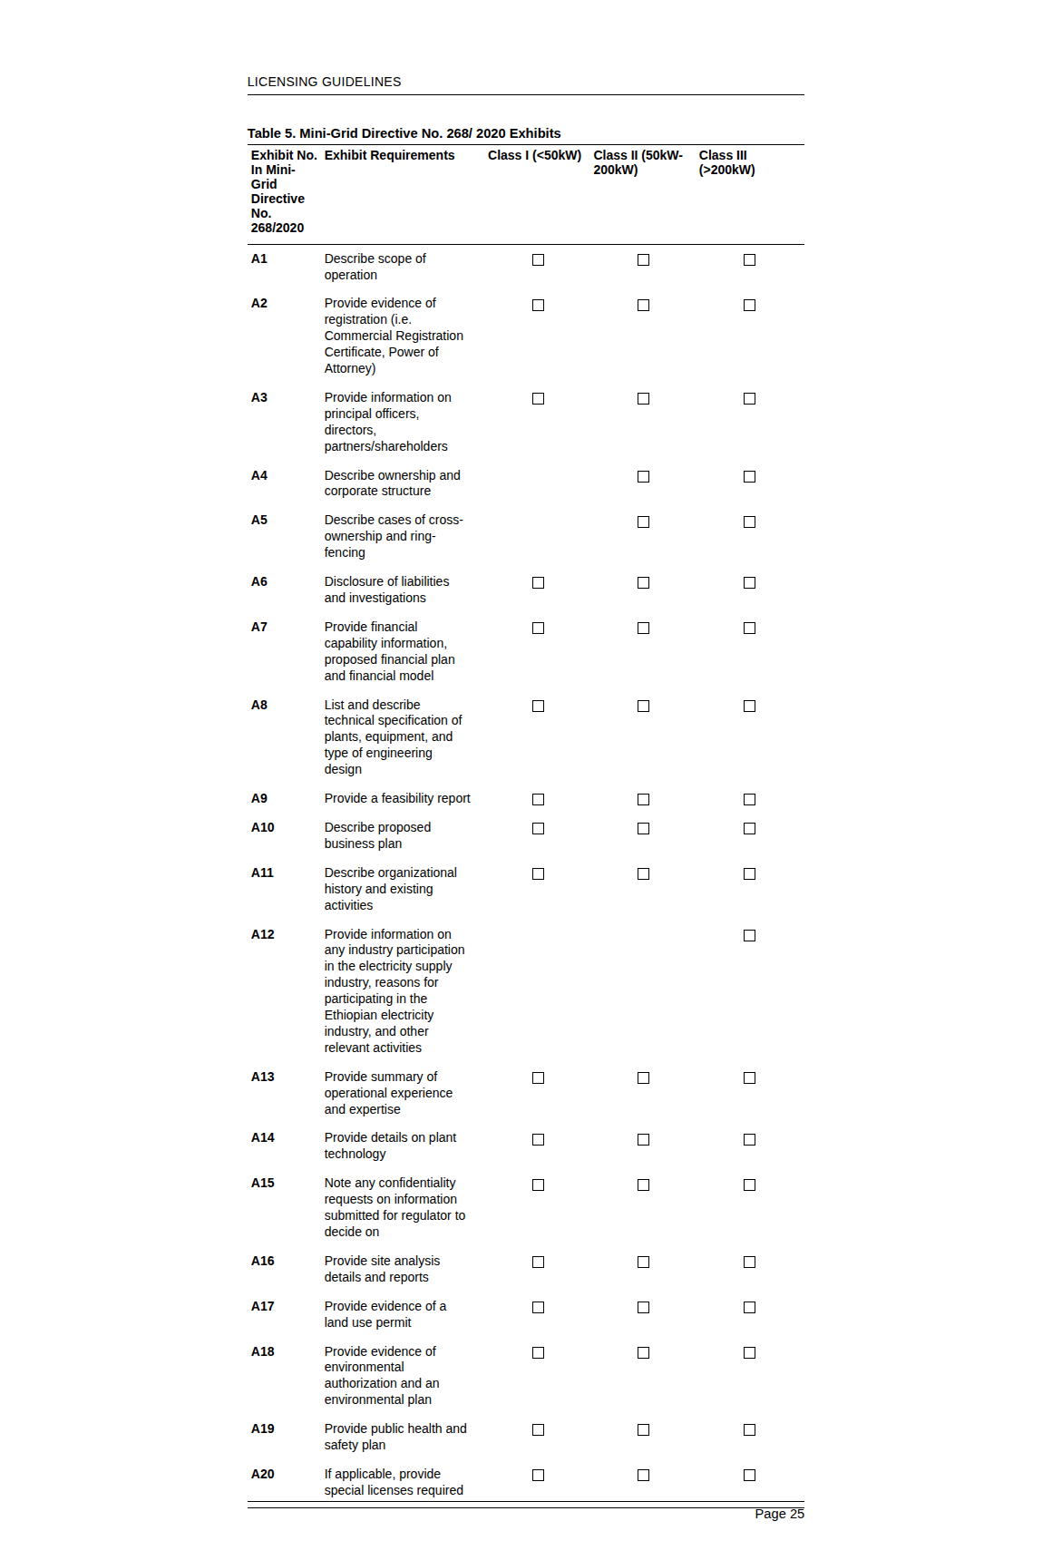LICENSING GUIDELINES
Table 5. Mini-Grid Directive No. 268/ 2020 Exhibits
| Exhibit No. In Mini-Grid Directive No. 268/2020 | Exhibit Requirements | Class I (<50kW) | Class II (50kW-200kW) | Class III (>200kW) |
| --- | --- | --- | --- | --- |
| A1 | Describe scope of operation | | | |
| A2 | Provide evidence of registration (i.e. Commercial Registration Certificate, Power of Attorney) | | | |
| A3 | Provide information on principal officers, directors, partners/shareholders | | | |
| A4 | Describe ownership and corporate structure | | | |
| A5 | Describe cases of cross-ownership and ring-fencing | | | |
| A6 | Disclosure of liabilities and investigations | | | |
| A7 | Provide financial capability information, proposed financial plan and financial model | | | |
| A8 | List and describe technical specification of plants, equipment, and type of engineering design | | | |
| A9 | Provide a feasibility report | | | |
| A10 | Describe proposed business plan | | | |
| A11 | Describe organizational history and existing activities | | | |
| A12 | Provide information on any industry participation in the electricity supply industry, reasons for participating in the Ethiopian electricity industry, and other relevant activities | | | |
| A13 | Provide summary of operational experience and expertise | | | |
| A14 | Provide details on plant technology | | | |
| A15 | Note any confidentiality requests on information submitted for regulator to decide on | | | |
| A16 | Provide site analysis details and reports | | | |
| A17 | Provide evidence of a land use permit | | | |
| A18 | Provide evidence of environmental authorization and an environmental plan | | | |
| A19 | Provide public health and safety plan | | | |
| A20 | If applicable, provide special licenses required | | | |
Page 25